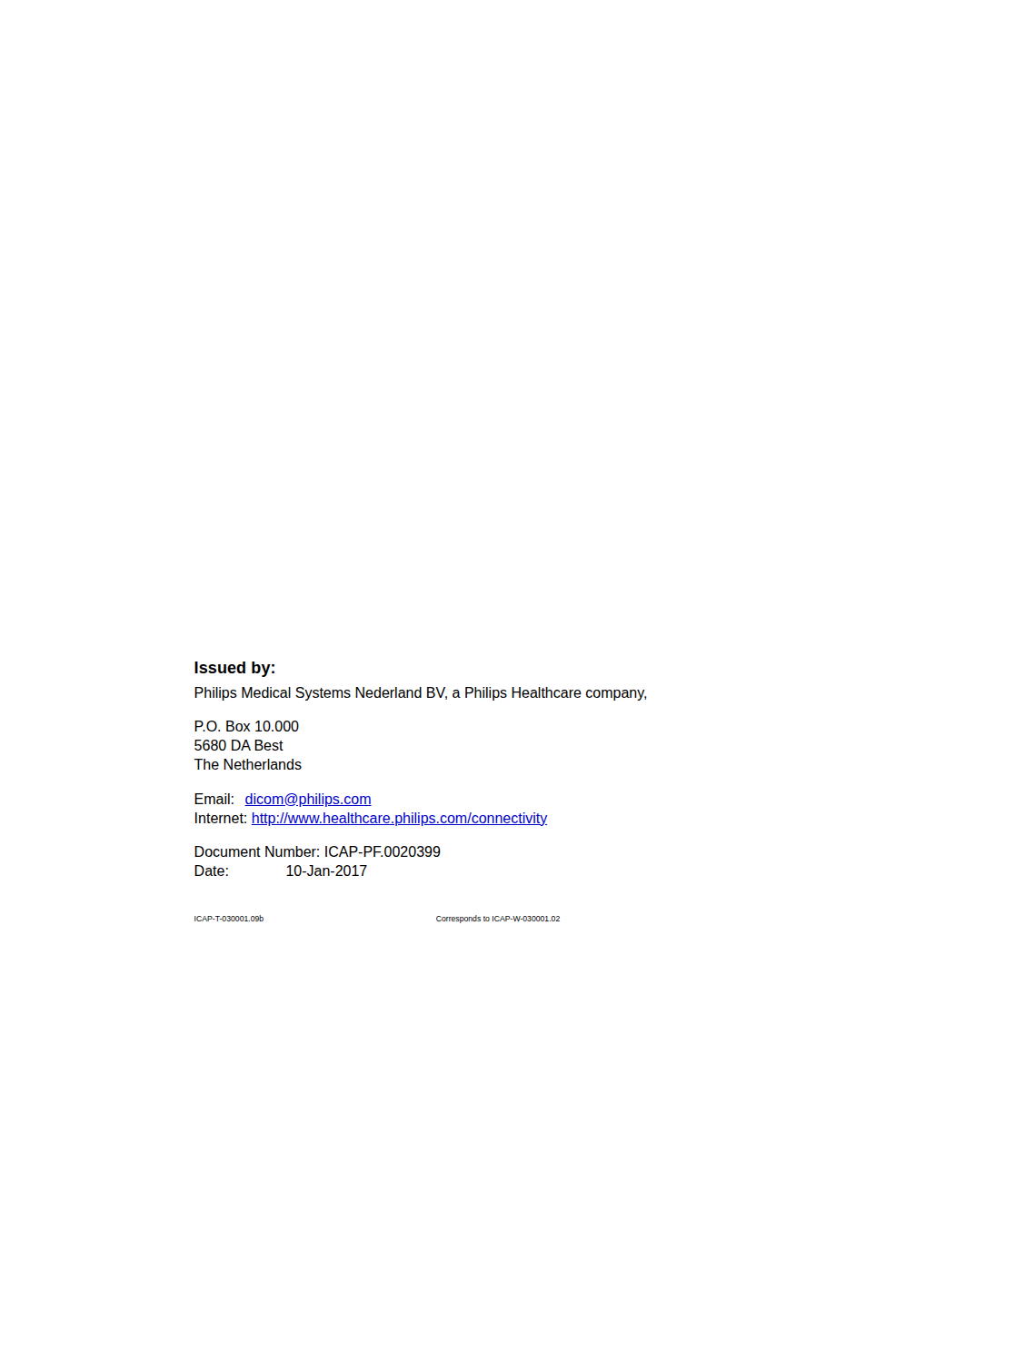Issued by:
Philips Medical Systems Nederland BV, a Philips Healthcare company,
P.O. Box 10.000
5680 DA Best
The Netherlands
Email: dicom@philips.com
Internet: http://www.healthcare.philips.com/connectivity
Document Number: ICAP-PF.0020399
Date: 10-Jan-2017
ICAP-T-030001.09b Corresponds to ICAP-W-030001.02